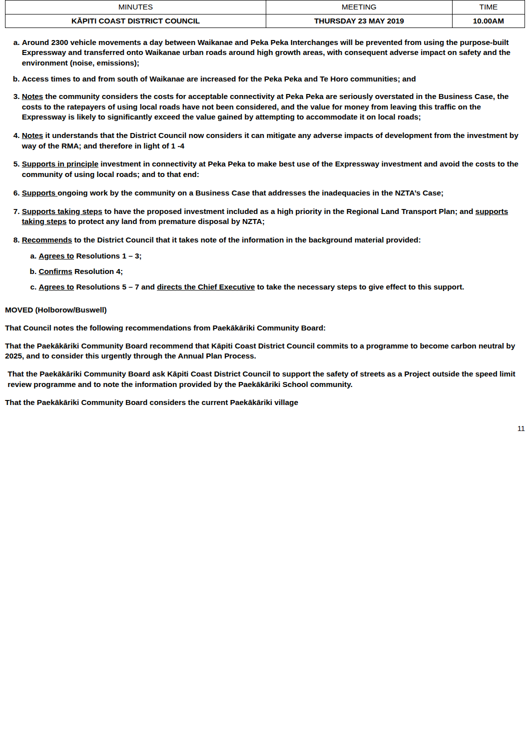| MINUTES | MEETING | TIME |
| KĀPITI COAST DISTRICT COUNCIL | THURSDAY 23 MAY 2019 | 10.00AM |
Around 2300 vehicle movements a day between Waikanae and Peka Peka Interchanges will be prevented from using the purpose-built Expressway and transferred onto Waikanae urban roads around high growth areas, with consequent adverse impact on safety and the environment (noise, emissions);
Access times to and from south of Waikanae are increased for the Peka Peka and Te Horo communities; and
Notes the community considers the costs for acceptable connectivity at Peka Peka are seriously overstated in the Business Case, the costs to the ratepayers of using local roads have not been considered, and the value for money from leaving this traffic on the Expressway is likely to significantly exceed the value gained by attempting to accommodate it on local roads;
Notes it understands that the District Council now considers it can mitigate any adverse impacts of development from the investment by way of the RMA; and therefore in light of 1 -4
Supports in principle investment in connectivity at Peka Peka to make best use of the Expressway investment and avoid the costs to the community of using local roads; and to that end:
Supports ongoing work by the community on a Business Case that addresses the inadequacies in the NZTA’s Case;
Supports taking steps to have the proposed investment included as a high priority in the Regional Land Transport Plan; and supports taking steps to protect any land from premature disposal by NZTA;
Recommends to the District Council that it takes note of the information in the background material provided:
Agrees to Resolutions 1 – 3;
Confirms Resolution 4;
Agrees to Resolutions 5 – 7 and directs the Chief Executive to take the necessary steps to give effect to this support.
MOVED (Holborow/Buswell)
That Council notes the following recommendations from Paekākāriki Community Board:
That the Paekākāriki Community Board recommend that Kāpiti Coast District Council commits to a programme to become carbon neutral by 2025, and to consider this urgently through the Annual Plan Process.
That the Paekākāriki Community Board ask Kāpiti Coast District Council to support the safety of streets as a Project outside the speed limit review programme and to note the information provided by the Paekākāriki School community.
That the Paekākāriki Community Board considers the current Paekākāriki village
11